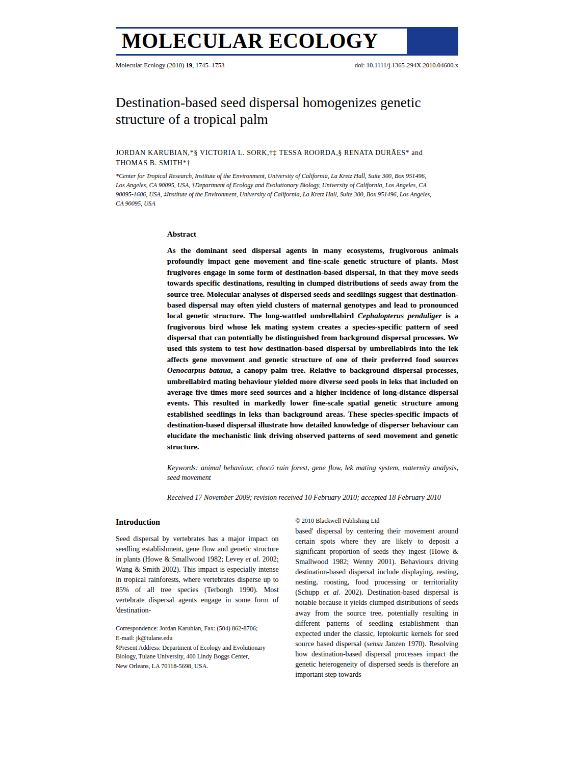MOLECULAR ECOLOGY
Molecular Ecology (2010) 19, 1745–1753
doi: 10.1111/j.1365-294X.2010.04600.x
Destination-based seed dispersal homogenizes genetic
structure of a tropical palm
JORDAN KARUBIAN,*§ VICTORIA L. SORK,†‡ TESSA ROORDA,§ RENATA DURÃES* and
THOMAS B. SMITH*†
*Center for Tropical Research, Institute of the Environment, University of California, La Kretz Hall, Suite 300, Box 951496,
Los Angeles, CA 90095, USA, †Department of Ecology and Evolutionary Biology, University of California, Los Angeles, CA
90095-1606, USA, ‡Institute of the Environment, University of California, La Kretz Hall, Suite 300, Box 951496, Los Angeles,
CA 90095, USA
Abstract
As the dominant seed dispersal agents in many ecosystems, frugivorous animals profoundly impact gene movement and fine-scale genetic structure of plants. Most frugivores engage in some form of destination-based dispersal, in that they move seeds towards specific destinations, resulting in clumped distributions of seeds away from the source tree. Molecular analyses of dispersed seeds and seedlings suggest that destination-based dispersal may often yield clusters of maternal genotypes and lead to pronounced local genetic structure. The long-wattled umbrellabird Cephalopterus penduliger is a frugivorous bird whose lek mating system creates a species-specific pattern of seed dispersal that can potentially be distinguished from background dispersal processes. We used this system to test how destination-based dispersal by umbrellabirds into the lek affects gene movement and genetic structure of one of their preferred food sources Oenocarpus bataua, a canopy palm tree. Relative to background dispersal processes, umbrellabird mating behaviour yielded more diverse seed pools in leks that included on average five times more seed sources and a higher incidence of long-distance dispersal events. This resulted in markedly lower fine-scale spatial genetic structure among established seedlings in leks than background areas. These species-specific impacts of destination-based dispersal illustrate how detailed knowledge of disperser behaviour can elucidate the mechanistic link driving observed patterns of seed movement and genetic structure.
Keywords: animal behaviour, chocó rain forest, gene flow, lek mating system, maternity analysis, seed movement
Received 17 November 2009; revision received 10 February 2010; accepted 18 February 2010
Introduction
Seed dispersal by vertebrates has a major impact on seedling establishment, gene flow and genetic structure in plants (Howe & Smallwood 1982; Levey et al. 2002; Wang & Smith 2002). This impact is especially intense in tropical rainforests, where vertebrates disperse up to 85% of all tree species (Terborgh 1990). Most vertebrate dispersal agents engage in some form of 'destination-
Correspondence: Jordan Karubian, Fax: (504) 862-8706;
E-mail: jk@tulane.edu
§Present Address: Department of Ecology and Evolutionary Biology, Tulane University, 400 Lindy Boggs Center,
New Orleans, LA 70118-5698, USA.
© 2010 Blackwell Publishing Ltd
based' dispersal by centering their movement around certain spots where they are likely to deposit a significant proportion of seeds they ingest (Howe & Smallwood 1982; Wenny 2001). Behaviours driving destination-based dispersal include displaying, resting, nesting, roosting, food processing or territoriality (Schupp et al. 2002). Destination-based dispersal is notable because it yields clumped distributions of seeds away from the source tree, potentially resulting in different patterns of seedling establishment than expected under the classic, leptokurtic kernels for seed source based dispersal (sensu Janzen 1970). Resolving how destination-based dispersal processes impact the genetic heterogeneity of dispersed seeds is therefore an important step towards